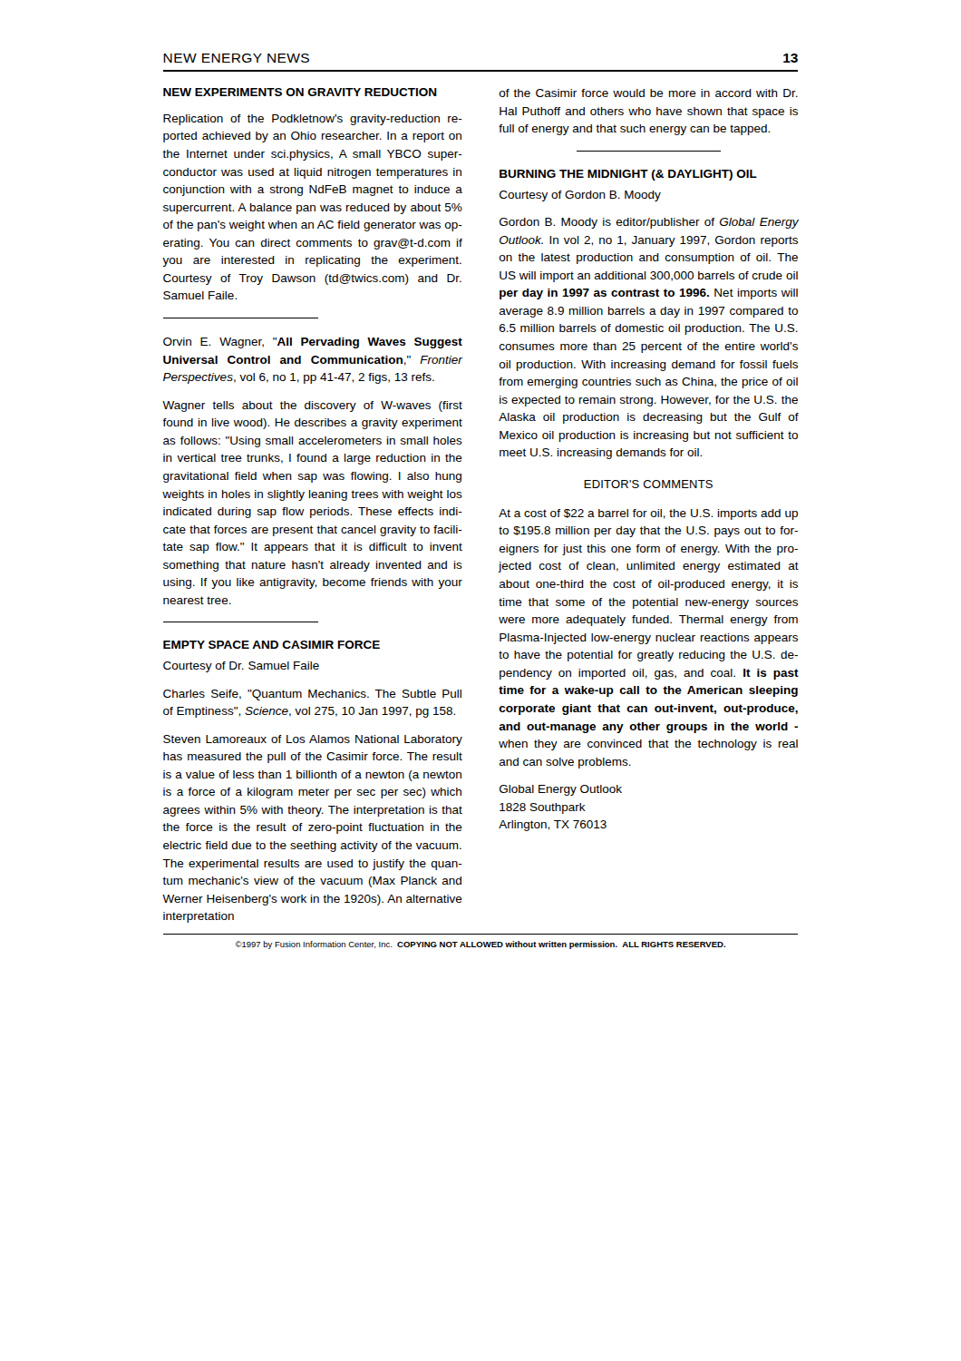NEW ENERGY NEWS
13
NEW EXPERIMENTS ON GRAVITY REDUCTION
Replication of the Podkletnow's gravity-reduction reported achieved by an Ohio researcher. In a report on the Internet under sci.physics, A small YBCO superconductor was used at liquid nitrogen temperatures in conjunction with a strong NdFeB magnet to induce a supercurrent. A balance pan was reduced by about 5% of the pan's weight when an AC field generator was operating. You can direct comments to grav@t-d.com if you are interested in replicating the experiment. Courtesy of Troy Dawson (td@twics.com) and Dr. Samuel Faile.
Orvin E. Wagner, "All Pervading Waves Suggest Universal Control and Communication," Frontier Perspectives, vol 6, no 1, pp 41-47, 2 figs, 13 refs.
Wagner tells about the discovery of W-waves (first found in live wood). He describes a gravity experiment as follows: "Using small accelerometers in small holes in vertical tree trunks, I found a large reduction in the gravitational field when sap was flowing. I also hung weights in holes in slightly leaning trees with weight los indicated during sap flow periods. These effects indicate that forces are present that cancel gravity to facilitate sap flow." It appears that it is difficult to invent something that nature hasn't already invented and is using. If you like antigravity, become friends with your nearest tree.
EMPTY SPACE AND CASIMIR FORCE
Courtesy of Dr. Samuel Faile
Charles Seife, "Quantum Mechanics. The Subtle Pull of Emptiness", Science, vol 275, 10 Jan 1997, pg 158.
Steven Lamoreaux of Los Alamos National Laboratory has measured the pull of the Casimir force. The result is a value of less than 1 billionth of a newton (a newton is a force of a kilogram meter per sec per sec) which agrees within 5% with theory. The interpretation is that the force is the result of zero-point fluctuation in the electric field due to the seething activity of the vacuum. The experimental results are used to justify the quantum mechanic's view of the vacuum (Max Planck and Werner Heisenberg's work in the 1920s). An alternative interpretation
of the Casimir force would be more in accord with Dr. Hal Puthoff and others who have shown that space is full of energy and that such energy can be tapped.
BURNING THE MIDNIGHT (& DAYLIGHT) OIL
Courtesy of Gordon B. Moody
Gordon B. Moody is editor/publisher of Global Energy Outlook. In vol 2, no 1, January 1997, Gordon reports on the latest production and consumption of oil. The US will import an additional 300,000 barrels of crude oil per day in 1997 as contrast to 1996. Net imports will average 8.9 million barrels a day in 1997 compared to 6.5 million barrels of domestic oil production. The U.S. consumes more than 25 percent of the entire world's oil production. With increasing demand for fossil fuels from emerging countries such as China, the price of oil is expected to remain strong. However, for the U.S. the Alaska oil production is decreasing but the Gulf of Mexico oil production is increasing but not sufficient to meet U.S. increasing demands for oil.
EDITOR'S COMMENTS
At a cost of $22 a barrel for oil, the U.S. imports add up to $195.8 million per day that the U.S. pays out to foreigners for just this one form of energy. With the projected cost of clean, unlimited energy estimated at about one-third the cost of oil-produced energy, it is time that some of the potential new-energy sources were more adequately funded. Thermal energy from Plasma-Injected low-energy nuclear reactions appears to have the potential for greatly reducing the U.S. dependency on imported oil, gas, and coal. It is past time for a wake-up call to the American sleeping corporate giant that can out-invent, out-produce, and out-manage any other groups in the world - when they are convinced that the technology is real and can solve problems.
Global Energy Outlook
1828 Southpark
Arlington, TX 76013
©1997 by Fusion Information Center, Inc. COPYING NOT ALLOWED without written permission. ALL RIGHTS RESERVED.